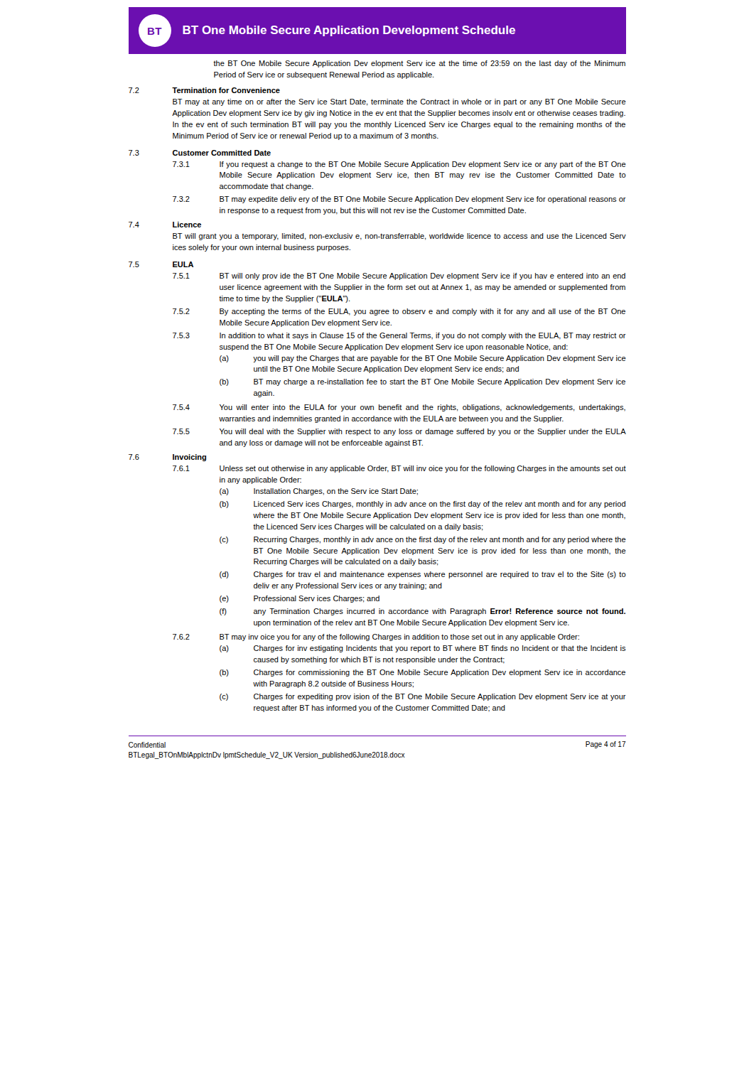BT
BT One Mobile Secure Application Development Schedule
the BT One Mobile Secure Application Dev elopment Serv ice at the time of 23:59 on the last day of the Minimum Period of Serv ice or subsequent Renewal Period as applicable.
7.2
Termination for Convenience
BT may at any time on or after the Serv ice Start Date, terminate the Contract in whole or in part or any BT One Mobile Secure Application Dev elopment Serv ice by giv ing Notice in the ev ent that the Supplier becomes insolv ent or otherwise ceases trading. In the ev ent of such termination BT will pay you the monthly Licenced Serv ice Charges equal to the remaining months of the Minimum Period of Serv ice or renewal Period up to a maximum of 3 months.
7.3
Customer Committed Date
7.3.1
If you request a change to the BT One Mobile Secure Application Dev elopment Serv ice or any part of the BT One Mobile Secure Application Dev elopment Serv ice, then BT may rev ise the Customer Committed Date to accommodate that change.
7.3.2
BT may expedite deliv ery of the BT One Mobile Secure Application Dev elopment Serv ice for operational reasons or in response to a request from you, but this will not rev ise the Customer Committed Date.
7.4
Licence
BT will grant you a temporary, limited, non-exclusiv e, non-transferrable, worldwide licence to access and use the Licenced Serv ices solely for your own internal business purposes.
7.5
EULA
7.5.1
BT will only prov ide the BT One Mobile Secure Application Dev elopment Serv ice if you hav e entered into an end user licence agreement with the Supplier in the form set out at Annex 1, as may be amended or supplemented from time to time by the Supplier ("EULA").
7.5.2
By accepting the terms of the EULA, you agree to observ e and comply with it for any and all use of the BT One Mobile Secure Application Dev elopment Serv ice.
7.5.3
In addition to what it says in Clause 15 of the General Terms, if you do not comply with the EULA, BT may restrict or suspend the BT One Mobile Secure Application Dev elopment Serv ice upon reasonable Notice, and:
(a)
you will pay the Charges that are payable for the BT One Mobile Secure Application Dev elopment Serv ice until the BT One Mobile Secure Application Dev elopment Serv ice ends; and
(b)
BT may charge a re-installation fee to start the BT One Mobile Secure Application Dev elopment Serv ice again.
7.5.4
You will enter into the EULA for your own benefit and the rights, obligations, acknowledgements, undertakings, warranties and indemnities granted in accordance with the EULA are between you and the Supplier.
7.5.5
You will deal with the Supplier with respect to any loss or damage suffered by you or the Supplier under the EULA and any loss or damage will not be enforceable against BT.
7.6
Invoicing
7.6.1
Unless set out otherwise in any applicable Order, BT will inv oice you for the following Charges in the amounts set out in any applicable Order:
(a)
Installation Charges, on the Serv ice Start Date;
(b)
Licenced Serv ices Charges, monthly in adv ance on the first day of the relev ant month and for any period where the BT One Mobile Secure Application Dev elopment Serv ice is prov ided for less than one month, the Licenced Serv ices Charges will be calculated on a daily basis;
(c)
Recurring Charges, monthly in adv ance on the first day of the relev ant month and for any period where the BT One Mobile Secure Application Dev elopment Serv ice is prov ided for less than one month, the Recurring Charges will be calculated on a daily basis;
(d)
Charges for trav el and maintenance expenses where personnel are required to trav el to the Site (s) to deliv er any Professional Serv ices or any training; and
(e)
Professional Serv ices Charges; and
(f)
any Termination Charges incurred in accordance with Paragraph Error! Reference source not found. upon termination of the relev ant BT One Mobile Secure Application Dev elopment Serv ice.
7.6.2
BT may inv oice you for any of the following Charges in addition to those set out in any applicable Order:
(a)
Charges for inv estigating Incidents that you report to BT where BT finds no Incident or that the Incident is caused by something for which BT is not responsible under the Contract;
(b)
Charges for commissioning the BT One Mobile Secure Application Dev elopment Serv ice in accordance with Paragraph 8.2 outside of Business Hours;
(c)
Charges for expediting prov ision of the BT One Mobile Secure Application Dev elopment Serv ice at your request after BT has informed you of the Customer Committed Date; and
Confidential
BTLegal_BTOnMblApplctnDv lpmtSchedule_V2_UK Version_published6June2018.docx
Page 4 of 17